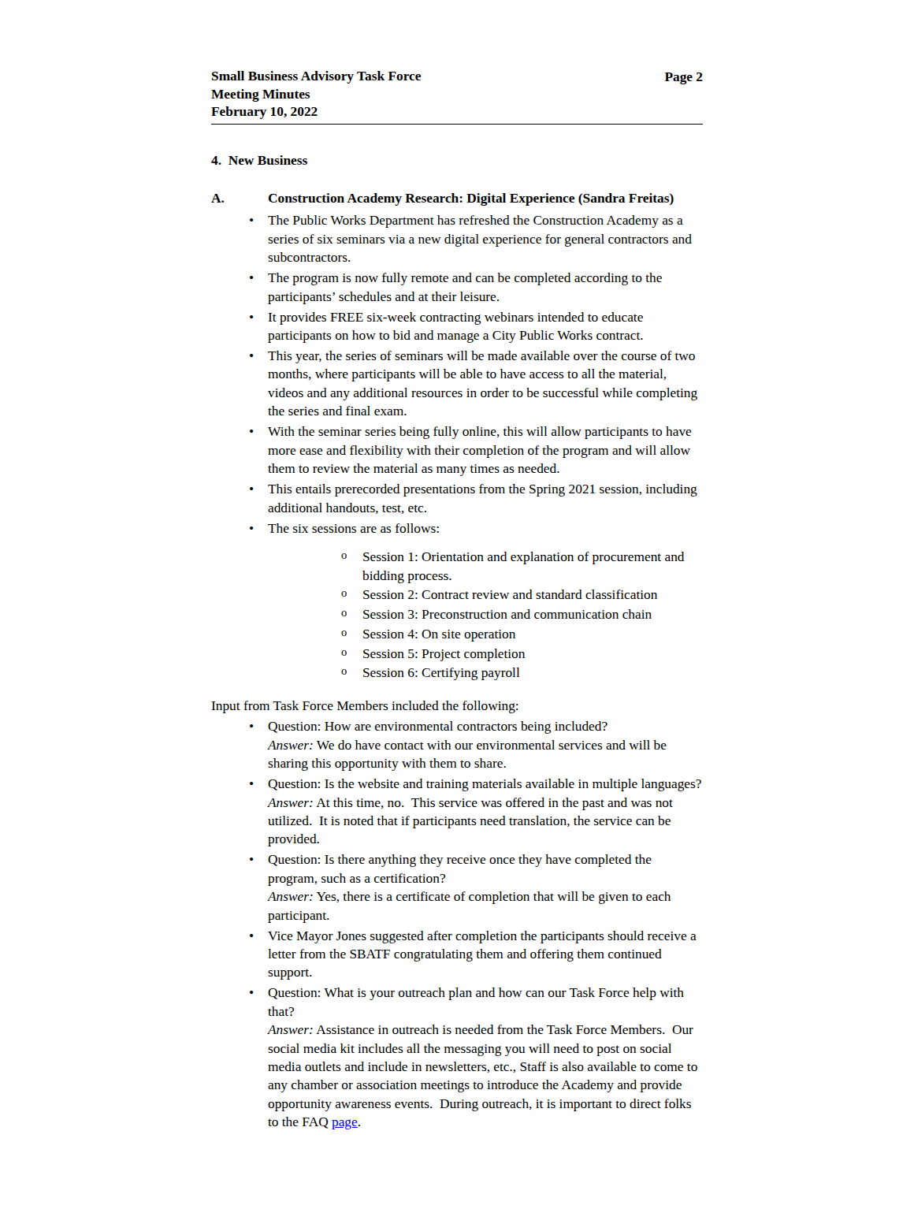Page 2
Small Business Advisory Task Force
Meeting Minutes
February 10, 2022
4. New Business
A. Construction Academy Research: Digital Experience (Sandra Freitas)
The Public Works Department has refreshed the Construction Academy as a series of six seminars via a new digital experience for general contractors and subcontractors.
The program is now fully remote and can be completed according to the participants’ schedules and at their leisure.
It provides FREE six-week contracting webinars intended to educate participants on how to bid and manage a City Public Works contract.
This year, the series of seminars will be made available over the course of two months, where participants will be able to have access to all the material, videos and any additional resources in order to be successful while completing the series and final exam.
With the seminar series being fully online, this will allow participants to have more ease and flexibility with their completion of the program and will allow them to review the material as many times as needed.
This entails prerecorded presentations from the Spring 2021 session, including additional handouts, test, etc.
The six sessions are as follows:
Session 1: Orientation and explanation of procurement and bidding process.
Session 2: Contract review and standard classification
Session 3: Preconstruction and communication chain
Session 4: On site operation
Session 5: Project completion
Session 6: Certifying payroll
Input from Task Force Members included the following:
Question: How are environmental contractors being included?
Answer: We do have contact with our environmental services and will be sharing this opportunity with them to share.
Question: Is the website and training materials available in multiple languages?
Answer: At this time, no. This service was offered in the past and was not utilized. It is noted that if participants need translation, the service can be provided.
Question: Is there anything they receive once they have completed the program, such as a certification?
Answer: Yes, there is a certificate of completion that will be given to each participant.
Vice Mayor Jones suggested after completion the participants should receive a letter from the SBATF congratulating them and offering them continued support.
Question: What is your outreach plan and how can our Task Force help with that?
Answer: Assistance in outreach is needed from the Task Force Members. Our social media kit includes all the messaging you will need to post on social media outlets and include in newsletters, etc., Staff is also available to come to any chamber or association meetings to introduce the Academy and provide opportunity awareness events. During outreach, it is important to direct folks to the FAQ page.